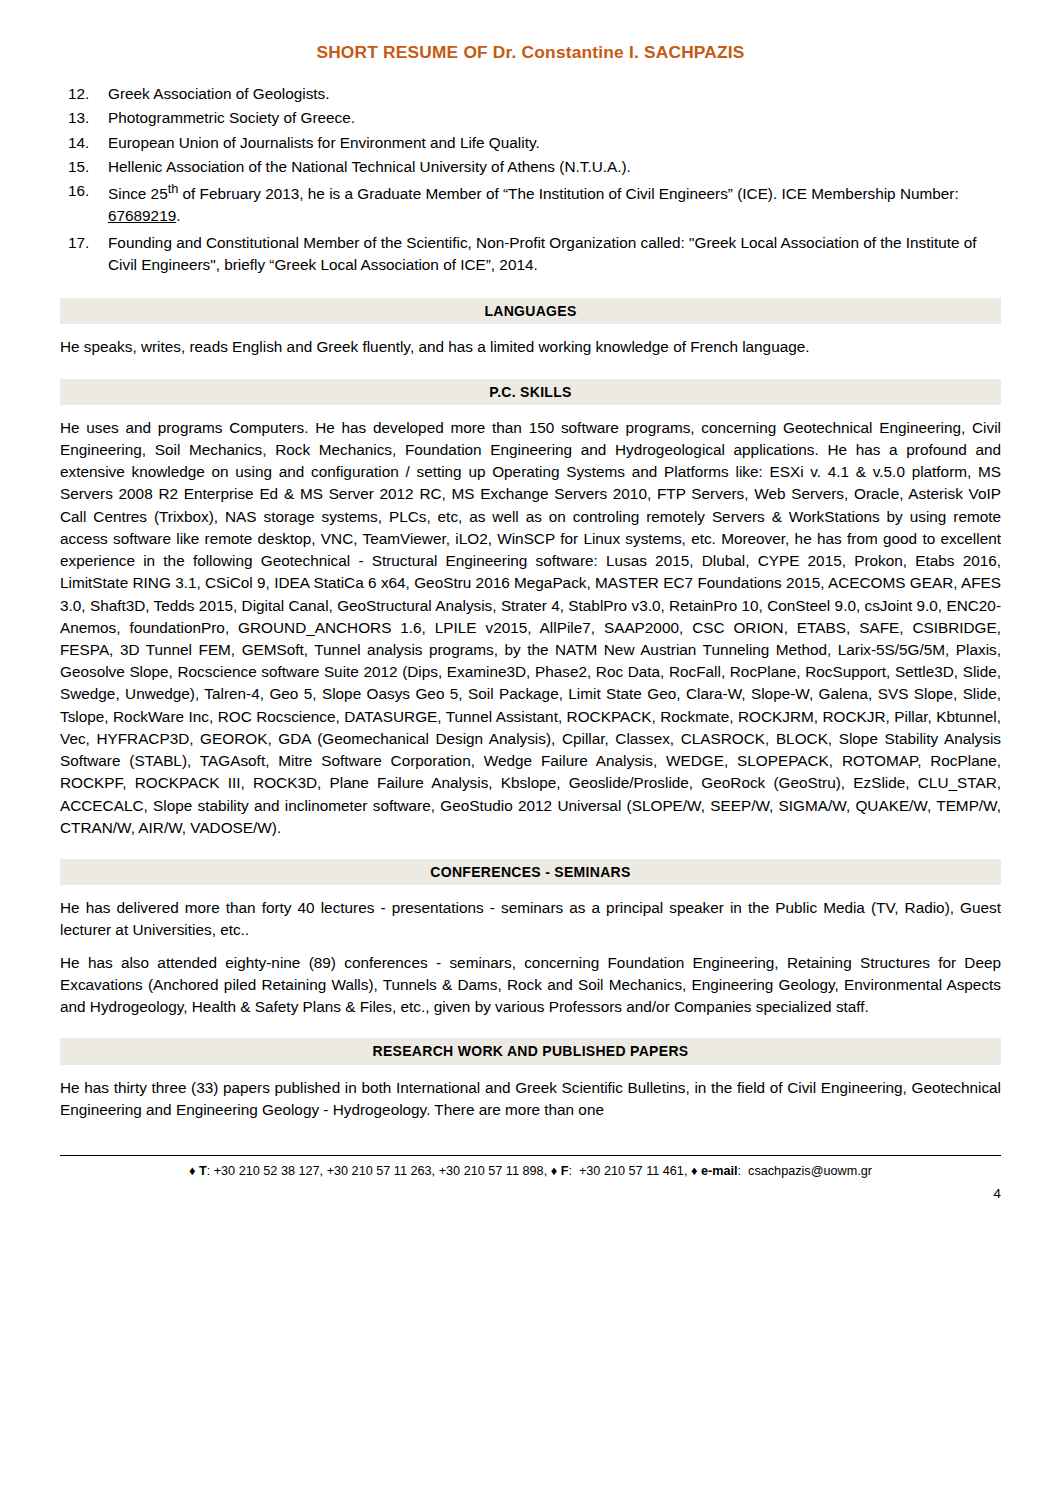SHORT RESUME OF Dr. Constantine I. SACHPAZIS
Greek Association of Geologists.
Photogrammetric Society of Greece.
European Union of Journalists for Environment and Life Quality.
Hellenic Association of the National Technical University of Athens (N.T.U.A.).
Since 25th of February 2013, he is a Graduate Member of “The Institution of Civil Engineers” (ICE). ICE Membership Number: 67689219.
Founding and Constitutional Member of the Scientific, Non-Profit Organization called: "Greek Local Association of the Institute of Civil Engineers", briefly “Greek Local Association of ICE”, 2014.
LANGUAGES
He speaks, writes, reads English and Greek fluently, and has a limited working knowledge of French language.
P.C. SKILLS
He uses and programs Computers. He has developed more than 150 software programs, concerning Geotechnical Engineering, Civil Engineering, Soil Mechanics, Rock Mechanics, Foundation Engineering and Hydrogeological applications. He has a profound and extensive knowledge on using and configuration / setting up Operating Systems and Platforms like: ESXi v. 4.1 & v.5.0 platform, MS Servers 2008 R2 Enterprise Ed & MS Server 2012 RC, MS Exchange Servers 2010, FTP Servers, Web Servers, Oracle, Asterisk VoIP Call Centres (Trixbox), NAS storage systems, PLCs, etc, as well as on controling remotely Servers & WorkStations by using remote access software like remote desktop, VNC, TeamViewer, iLO2, WinSCP for Linux systems, etc. Moreover, he has from good to excellent experience in the following Geotechnical - Structural Engineering software: Lusas 2015, Dlubal, CYPE 2015, Prokon, Etabs 2016, LimitState RING 3.1, CSiCol 9, IDEA StatiCa 6 x64, GeoStru 2016 MegaPack, MASTER EC7 Foundations 2015, ACECOMS GEAR, AFES 3.0, Shaft3D, Tedds 2015, Digital Canal, GeoStructural Analysis, Strater 4, StablPro v3.0, RetainPro 10, ConSteel 9.0, csJoint 9.0, ENC20-Anemos, foundationPro, GROUND_ANCHORS 1.6, LPILE v2015, AllPile7, SAAP2000, CSC ORION, ETABS, SAFE, CSIBRIDGE, FESPA, 3D Tunnel FEM, GEMSoft, Tunnel analysis programs, by the NATM New Austrian Tunneling Method, Larix-5S/5G/5M, Plaxis, Geosolve Slope, Rocscience software Suite 2012 (Dips, Examine3D, Phase2, Roc Data, RocFall, RocPlane, RocSupport, Settle3D, Slide, Swedge, Unwedge), Talren-4, Geo 5, Slope Oasys Geo 5, Soil Package, Limit State Geo, Clara-W, Slope-W, Galena, SVS Slope, Slide, Tslope, RockWare Inc, ROC Rocscience, DATASURGE, Tunnel Assistant, ROCKPACK, Rockmate, ROCKJRM, ROCKJR, Pillar, Kbtunnel, Vec, HYFRACP3D, GEOROK, GDA (Geomechanical Design Analysis), Cpillar, Classex, CLASROCK, BLOCK, Slope Stability Analysis Software (STABL), TAGAsoft, Mitre Software Corporation, Wedge Failure Analysis, WEDGE, SLOPEPACK, ROTOMAP, RocPlane, ROCKPF, ROCKPACK III, ROCK3D, Plane Failure Analysis, Kbslope, Geoslide/Proslide, GeoRock (GeoStru), EzSlide, CLU_STAR, ACCECALC, Slope stability and inclinometer software, GeoStudio 2012 Universal (SLOPE/W, SEEP/W, SIGMA/W, QUAKE/W, TEMP/W, CTRAN/W, AIR/W, VADOSE/W).
CONFERENCES - SEMINARS
He has delivered more than forty 40 lectures - presentations - seminars as a principal speaker in the Public Media (TV, Radio), Guest lecturer at Universities, etc..
He has also attended eighty-nine (89) conferences - seminars, concerning Foundation Engineering, Retaining Structures for Deep Excavations (Anchored piled Retaining Walls), Tunnels & Dams, Rock and Soil Mechanics, Engineering Geology, Environmental Aspects and Hydrogeology, Health & Safety Plans & Files, etc., given by various Professors and/or Companies specialized staff.
RESEARCH WORK AND PUBLISHED PAPERS
He has thirty three (33) papers published in both International and Greek Scientific Bulletins, in the field of Civil Engineering, Geotechnical Engineering and Engineering Geology - Hydrogeology. There are more than one
♦ T: +30 210 52 38 127, +30 210 57 11 263, +30 210 57 11 898, ♦ F: +30 210 57 11 461, ♦ e-mail: csachpazis@uowm.gr
4